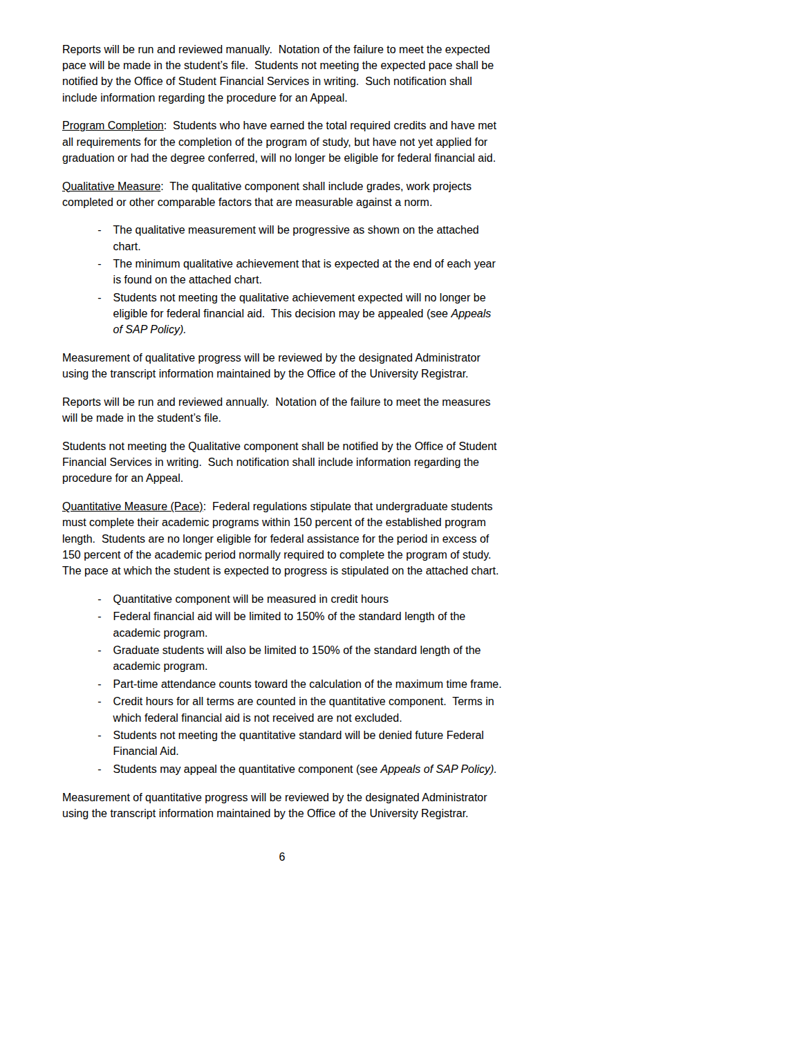Reports will be run and reviewed manually. Notation of the failure to meet the expected pace will be made in the student’s file. Students not meeting the expected pace shall be notified by the Office of Student Financial Services in writing. Such notification shall include information regarding the procedure for an Appeal.
Program Completion: Students who have earned the total required credits and have met all requirements for the completion of the program of study, but have not yet applied for graduation or had the degree conferred, will no longer be eligible for federal financial aid.
Qualitative Measure: The qualitative component shall include grades, work projects completed or other comparable factors that are measurable against a norm.
The qualitative measurement will be progressive as shown on the attached chart.
The minimum qualitative achievement that is expected at the end of each year is found on the attached chart.
Students not meeting the qualitative achievement expected will no longer be eligible for federal financial aid. This decision may be appealed (see Appeals of SAP Policy).
Measurement of qualitative progress will be reviewed by the designated Administrator using the transcript information maintained by the Office of the University Registrar.
Reports will be run and reviewed annually. Notation of the failure to meet the measures will be made in the student’s file.
Students not meeting the Qualitative component shall be notified by the Office of Student Financial Services in writing. Such notification shall include information regarding the procedure for an Appeal.
Quantitative Measure (Pace): Federal regulations stipulate that undergraduate students must complete their academic programs within 150 percent of the established program length. Students are no longer eligible for federal assistance for the period in excess of 150 percent of the academic period normally required to complete the program of study. The pace at which the student is expected to progress is stipulated on the attached chart.
Quantitative component will be measured in credit hours
Federal financial aid will be limited to 150% of the standard length of the academic program.
Graduate students will also be limited to 150% of the standard length of the academic program.
Part-time attendance counts toward the calculation of the maximum time frame.
Credit hours for all terms are counted in the quantitative component. Terms in which federal financial aid is not received are not excluded.
Students not meeting the quantitative standard will be denied future Federal Financial Aid.
Students may appeal the quantitative component (see Appeals of SAP Policy).
Measurement of quantitative progress will be reviewed by the designated Administrator using the transcript information maintained by the Office of the University Registrar.
6